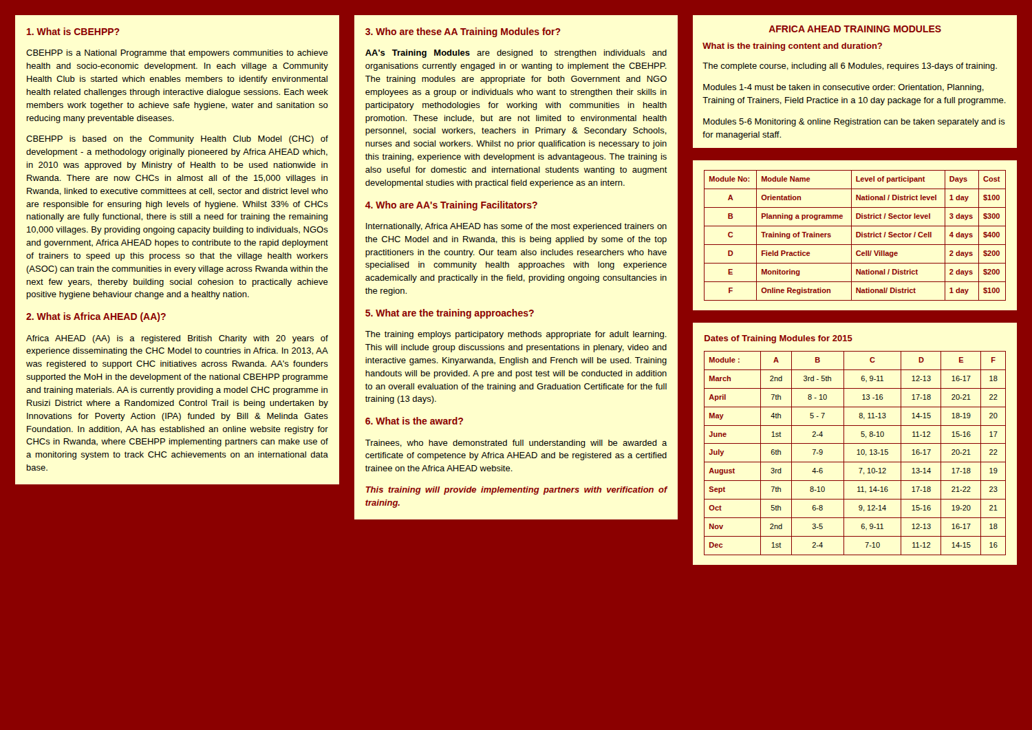1. What is CBEHPP?
CBEHPP is a National Programme that empowers communities to achieve health and socio-economic development. In each village a Community Health Club is started which enables members to identify environmental health related challenges through interactive dialogue sessions. Each week members work together to achieve safe hygiene, water and sanitation so reducing many preventable diseases.
CBEHPP is based on the Community Health Club Model (CHC) of development - a methodology originally pioneered by Africa AHEAD which, in 2010 was approved by Ministry of Health to be used nationwide in Rwanda. There are now CHCs in almost all of the 15,000 villages in Rwanda, linked to executive committees at cell, sector and district level who are responsible for ensuring high levels of hygiene. Whilst 33% of CHCs nationally are fully functional, there is still a need for training the remaining 10,000 villages. By providing ongoing capacity building to individuals, NGOs and government, Africa AHEAD hopes to contribute to the rapid deployment of trainers to speed up this process so that the village health workers (ASOC) can train the communities in every village across Rwanda within the next few years, thereby building social cohesion to practically achieve positive hygiene behaviour change and a healthy nation.
2. What is Africa AHEAD (AA)?
Africa AHEAD (AA) is a registered British Charity with 20 years of experience disseminating the CHC Model to countries in Africa. In 2013, AA was registered to support CHC initiatives across Rwanda. AA's founders supported the MoH in the development of the national CBEHPP programme and training materials. AA is currently providing a model CHC programme in Rusizi District where a Randomized Control Trail is being undertaken by Innovations for Poverty Action (IPA) funded by Bill & Melinda Gates Foundation. In addition, AA has established an online website registry for CHCs in Rwanda, where CBEHPP implementing partners can make use of a monitoring system to track CHC achievements on an international data base.
3. Who are these AA Training Modules for?
AA's Training Modules are designed to strengthen individuals and organisations currently engaged in or wanting to implement the CBEHPP. The training modules are appropriate for both Government and NGO employees as a group or individuals who want to strengthen their skills in participatory methodologies for working with communities in health promotion. These include, but are not limited to environmental health personnel, social workers, teachers in Primary & Secondary Schools, nurses and social workers. Whilst no prior qualification is necessary to join this training, experience with development is advantageous. The training is also useful for domestic and international students wanting to augment developmental studies with practical field experience as an intern.
4. Who are AA's Training Facilitators?
Internationally, Africa AHEAD has some of the most experienced trainers on the CHC Model and in Rwanda, this is being applied by some of the top practitioners in the country. Our team also includes researchers who have specialised in community health approaches with long experience academically and practically in the field, providing ongoing consultancies in the region.
5. What are the training approaches?
The training employs participatory methods appropriate for adult learning. This will include group discussions and presentations in plenary, video and interactive games. Kinyarwanda, English and French will be used. Training handouts will be provided. A pre and post test will be conducted in addition to an overall evaluation of the training and Graduation Certificate for the full training (13 days).
6. What is the award?
Trainees, who have demonstrated full understanding will be awarded a certificate of competence by Africa AHEAD and be registered as a certified trainee on the Africa AHEAD website.
This training will provide implementing partners with verification of training.
AFRICA AHEAD TRAINING MODULES
What is the training content and duration?
The complete course, including all 6 Modules, requires 13-days of training.
Modules 1-4 must be taken in consecutive order: Orientation, Planning, Training of Trainers, Field Practice in a 10 day package for a full programme.
Modules 5-6 Monitoring & online Registration can be taken separately and is for managerial staff.
| Module No: | Module Name | Level of participant | Days | Cost |
| --- | --- | --- | --- | --- |
| A | Orientation | National / District level | 1 day | $100 |
| B | Planning a programme | District / Sector level | 3 days | $300 |
| C | Training of Trainers | District / Sector / Cell | 4 days | $400 |
| D | Field Practice | Cell/ Village | 2 days | $200 |
| E | Monitoring | National / District | 2 days | $200 |
| F | Online Registration | National/ District | 1 day | $100 |
Dates of Training Modules for 2015
| Module : | A | B | C | D | E | F |
| --- | --- | --- | --- | --- | --- | --- |
| March | 2nd | 3rd - 5th | 6, 9-11 | 12-13 | 16-17 | 18 |
| April | 7th | 8 - 10 | 13 -16 | 17-18 | 20-21 | 22 |
| May | 4th | 5 - 7 | 8, 11-13 | 14-15 | 18-19 | 20 |
| June | 1st | 2-4 | 5, 8-10 | 11-12 | 15-16 | 17 |
| July | 6th | 7-9 | 10, 13-15 | 16-17 | 20-21 | 22 |
| August | 3rd | 4-6 | 7, 10-12 | 13-14 | 17-18 | 19 |
| Sept | 7th | 8-10 | 11, 14-16 | 17-18 | 21-22 | 23 |
| Oct | 5th | 6-8 | 9, 12-14 | 15-16 | 19-20 | 21 |
| Nov | 2nd | 3-5 | 6, 9-11 | 12-13 | 16-17 | 18 |
| Dec | 1st | 2-4 | 7-10 | 11-12 | 14-15 | 16 |